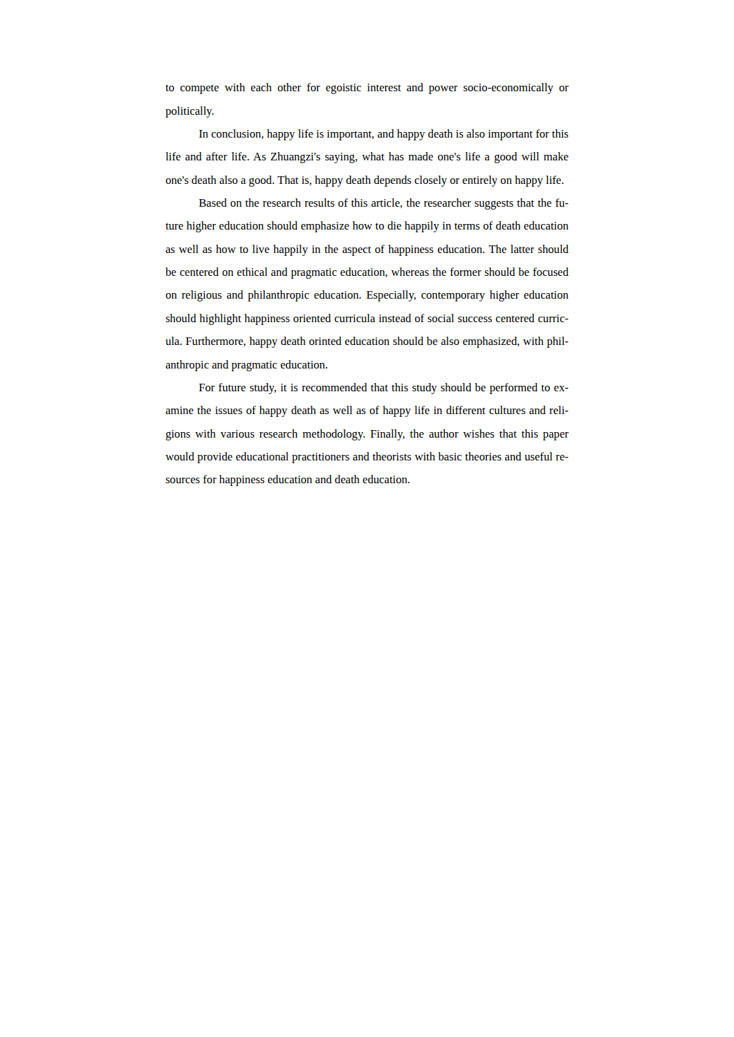to compete with each other for egoistic interest and power socio-economically or politically.
In conclusion, happy life is important, and happy death is also important for this life and after life. As Zhuangzi's saying, what has made one's life a good will make one's death also a good. That is, happy death depends closely or entirely on happy life.
Based on the research results of this article, the researcher suggests that the future higher education should emphasize how to die happily in terms of death education as well as how to live happily in the aspect of happiness education. The latter should be centered on ethical and pragmatic education, whereas the former should be focused on religious and philanthropic education. Especially, contemporary higher education should highlight happiness oriented curricula instead of social success centered curricula. Furthermore, happy death orinted education should be also emphasized, with philanthropic and pragmatic education.
For future study, it is recommended that this study should be performed to examine the issues of happy death as well as of happy life in different cultures and religions with various research methodology. Finally, the author wishes that this paper would provide educational practitioners and theorists with basic theories and useful resources for happiness education and death education.